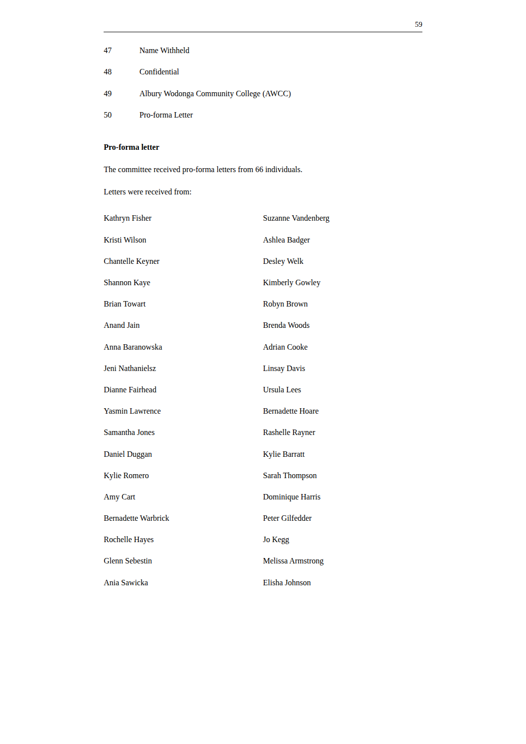59
47 Name Withheld
48 Confidential
49 Albury Wodonga Community College (AWCC)
50 Pro-forma Letter
Pro-forma letter
The committee received pro-forma letters from 66 individuals.
Letters were received from:
| Kathryn Fisher | Suzanne Vandenberg |
| Kristi Wilson | Ashlea Badger |
| Chantelle Keyner | Desley Welk |
| Shannon Kaye | Kimberly Gowley |
| Brian Towart | Robyn Brown |
| Anand Jain | Brenda Woods |
| Anna Baranowska | Adrian Cooke |
| Jeni Nathanielsz | Linsay Davis |
| Dianne Fairhead | Ursula Lees |
| Yasmin Lawrence | Bernadette Hoare |
| Samantha Jones | Rashelle Rayner |
| Daniel Duggan | Kylie Barratt |
| Kylie Romero | Sarah Thompson |
| Amy Cart | Dominique Harris |
| Bernadette Warbrick | Peter Gilfedder |
| Rochelle Hayes | Jo Kegg |
| Glenn Sebestin | Melissa Armstrong |
| Ania Sawicka | Elisha Johnson |